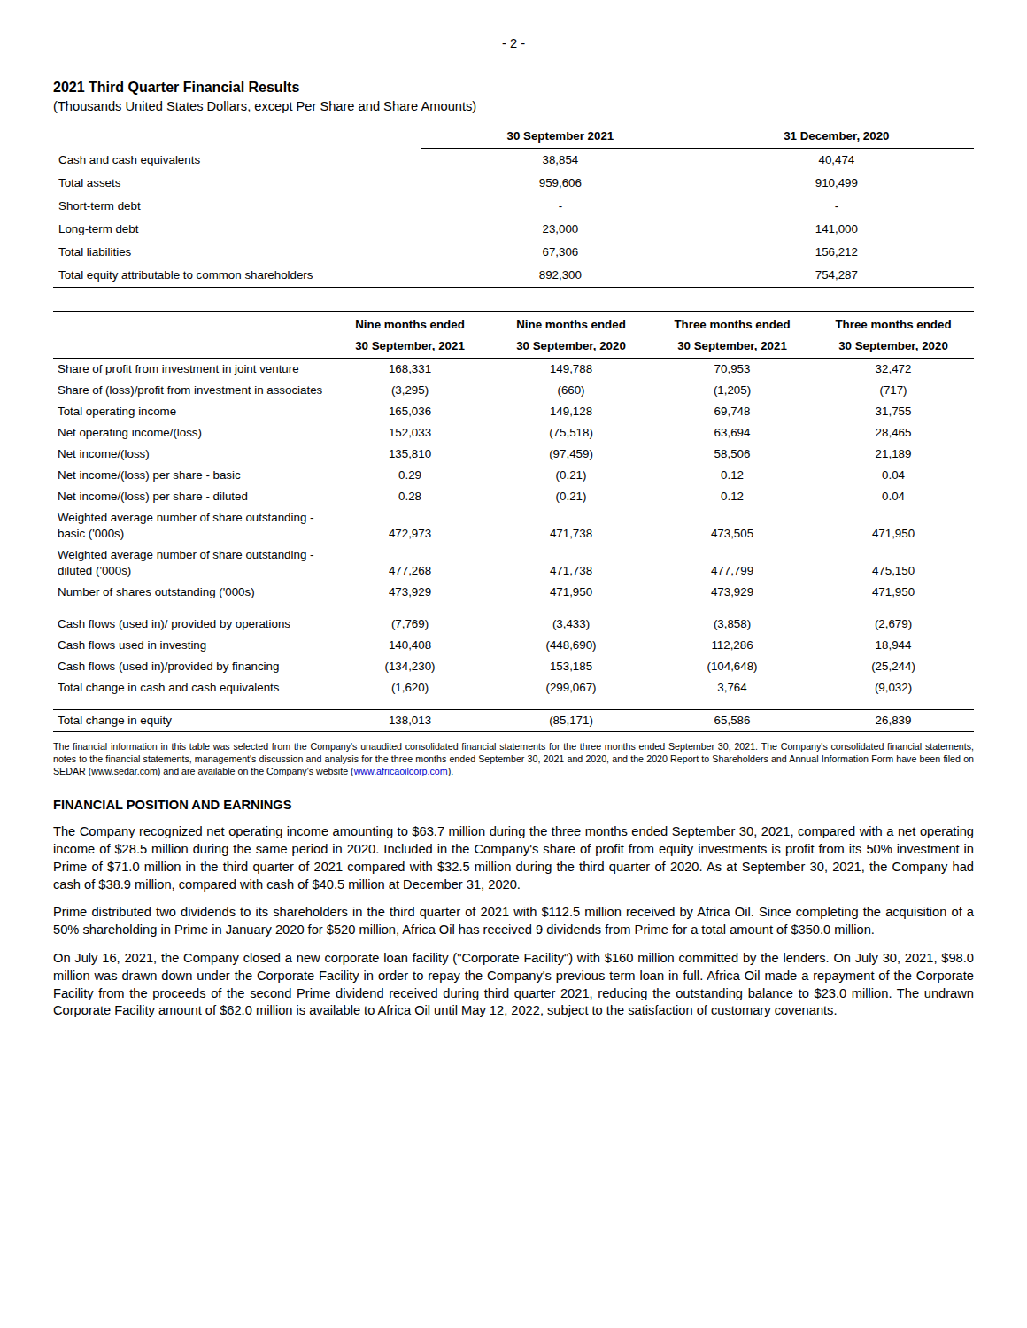- 2 -
2021 Third Quarter Financial Results
(Thousands United States Dollars, except Per Share and Share Amounts)
| | 30 September 2021 | 31 December, 2020 |
| --- | --- | --- |
| Cash and cash equivalents | 38,854 | 40,474 |
| Total assets | 959,606 | 910,499 |
| Short-term debt | - | - |
| Long-term debt | 23,000 | 141,000 |
| Total liabilities | 67,306 | 156,212 |
| Total equity attributable to common shareholders | 892,300 | 754,287 |
| | Nine months ended | Nine months ended | Three months ended | Three months ended |
| --- | --- | --- | --- | --- |
| | 30 September, 2021 | 30 September, 2020 | 30 September, 2021 | 30 September, 2020 |
| Share of profit from investment in joint venture | 168,331 | 149,788 | 70,953 | 32,472 |
| Share of (loss)/profit from investment in associates | (3,295) | (660) | (1,205) | (717) |
| Total operating income | 165,036 | 149,128 | 69,748 | 31,755 |
| Net operating income/(loss) | 152,033 | (75,518) | 63,694 | 28,465 |
| Net income/(loss) | 135,810 | (97,459) | 58,506 | 21,189 |
| Net income/(loss) per share - basic | 0.29 | (0.21) | 0.12 | 0.04 |
| Net income/(loss) per share - diluted | 0.28 | (0.21) | 0.12 | 0.04 |
| Weighted average number of share outstanding - basic ('000s) | 472,973 | 471,738 | 473,505 | 471,950 |
| Weighted average number of share outstanding - diluted ('000s) | 477,268 | 471,738 | 477,799 | 475,150 |
| Number of shares outstanding ('000s) | 473,929 | 471,950 | 473,929 | 471,950 |
| Cash flows (used in)/ provided by operations | (7,769) | (3,433) | (3,858) | (2,679) |
| Cash flows used in investing | 140,408 | (448,690) | 112,286 | 18,944 |
| Cash flows (used in)/provided by financing | (134,230) | 153,185 | (104,648) | (25,244) |
| Total change in cash and cash equivalents | (1,620) | (299,067) | 3,764 | (9,032) |
| Total change in equity | 138,013 | (85,171) | 65,586 | 26,839 |
The financial information in this table was selected from the Company's unaudited consolidated financial statements for the three months ended September 30, 2021. The Company's consolidated financial statements, notes to the financial statements, management's discussion and analysis for the three months ended September 30, 2021 and 2020, and the 2020 Report to Shareholders and Annual Information Form have been filed on SEDAR (www.sedar.com) and are available on the Company's website (www.africaoilcorp.com).
FINANCIAL POSITION AND EARNINGS
The Company recognized net operating income amounting to $63.7 million during the three months ended September 30, 2021, compared with a net operating income of $28.5 million during the same period in 2020. Included in the Company's share of profit from equity investments is profit from its 50% investment in Prime of $71.0 million in the third quarter of 2021 compared with $32.5 million during the third quarter of 2020. As at September 30, 2021, the Company had cash of $38.9 million, compared with cash of $40.5 million at December 31, 2020.
Prime distributed two dividends to its shareholders in the third quarter of 2021 with $112.5 million received by Africa Oil. Since completing the acquisition of a 50% shareholding in Prime in January 2020 for $520 million, Africa Oil has received 9 dividends from Prime for a total amount of $350.0 million.
On July 16, 2021, the Company closed a new corporate loan facility ("Corporate Facility") with $160 million committed by the lenders. On July 30, 2021, $98.0 million was drawn down under the Corporate Facility in order to repay the Company's previous term loan in full. Africa Oil made a repayment of the Corporate Facility from the proceeds of the second Prime dividend received during third quarter 2021, reducing the outstanding balance to $23.0 million. The undrawn Corporate Facility amount of $62.0 million is available to Africa Oil until May 12, 2022, subject to the satisfaction of customary covenants.